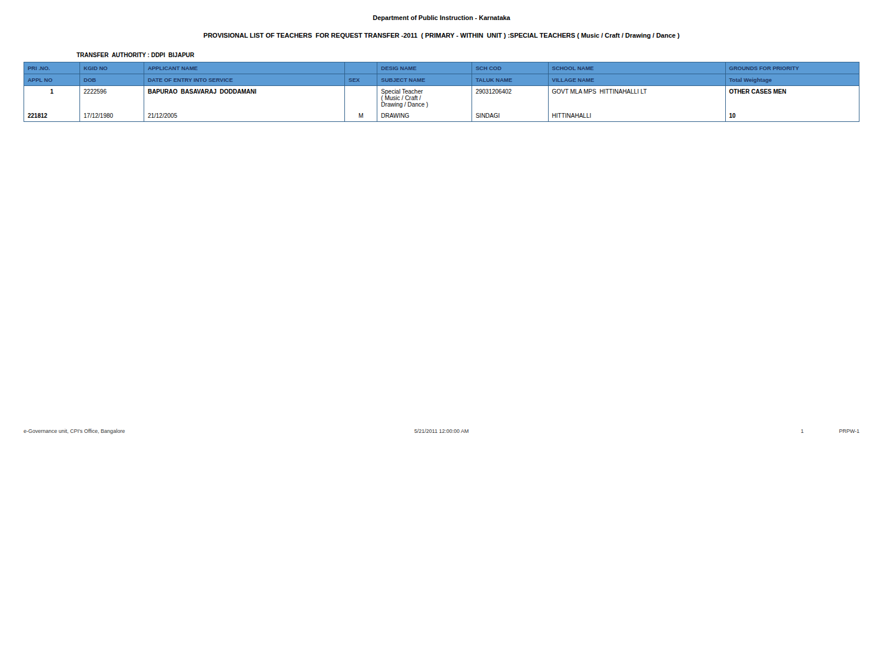Department of Public Instruction - Karnataka
PROVISIONAL LIST OF TEACHERS FOR REQUEST TRANSFER -2011 ( PRIMARY - WITHIN UNIT ) :SPECIAL TEACHERS ( Music / Craft / Drawing / Dance )
TRANSFER AUTHORITY : DDPI BIJAPUR
| PRI .NO. | KGID NO | APPLICANT NAME | | DESIG NAME | SCH COD | SCHOOL NAME | GROUNDS FOR PRIORITY |
| --- | --- | --- | --- | --- | --- | --- | --- |
| APPL NO | DOB | DATE OF ENTRY INTO SERVICE | SEX | SUBJECT NAME | TALUK NAME | VILLAGE NAME | Total Weightage |
| 1 | 2222596 | BAPURAO BASAVARAJ DODDAMANI | | Special Teacher ( Music / Craft / Drawing / Dance ) | 29031206402 | GOVT MLA MPS HITTINAHALLI LT | OTHER CASES MEN |
| 221812 | 17/12/1980 | 21/12/2005 | M | DRAWING | SINDAGI | HITTINAHALLI | 10 |
e-Governance unit, CPI's Office, Bangalore
5/21/2011 12:00:00 AM
1 PRPW-1